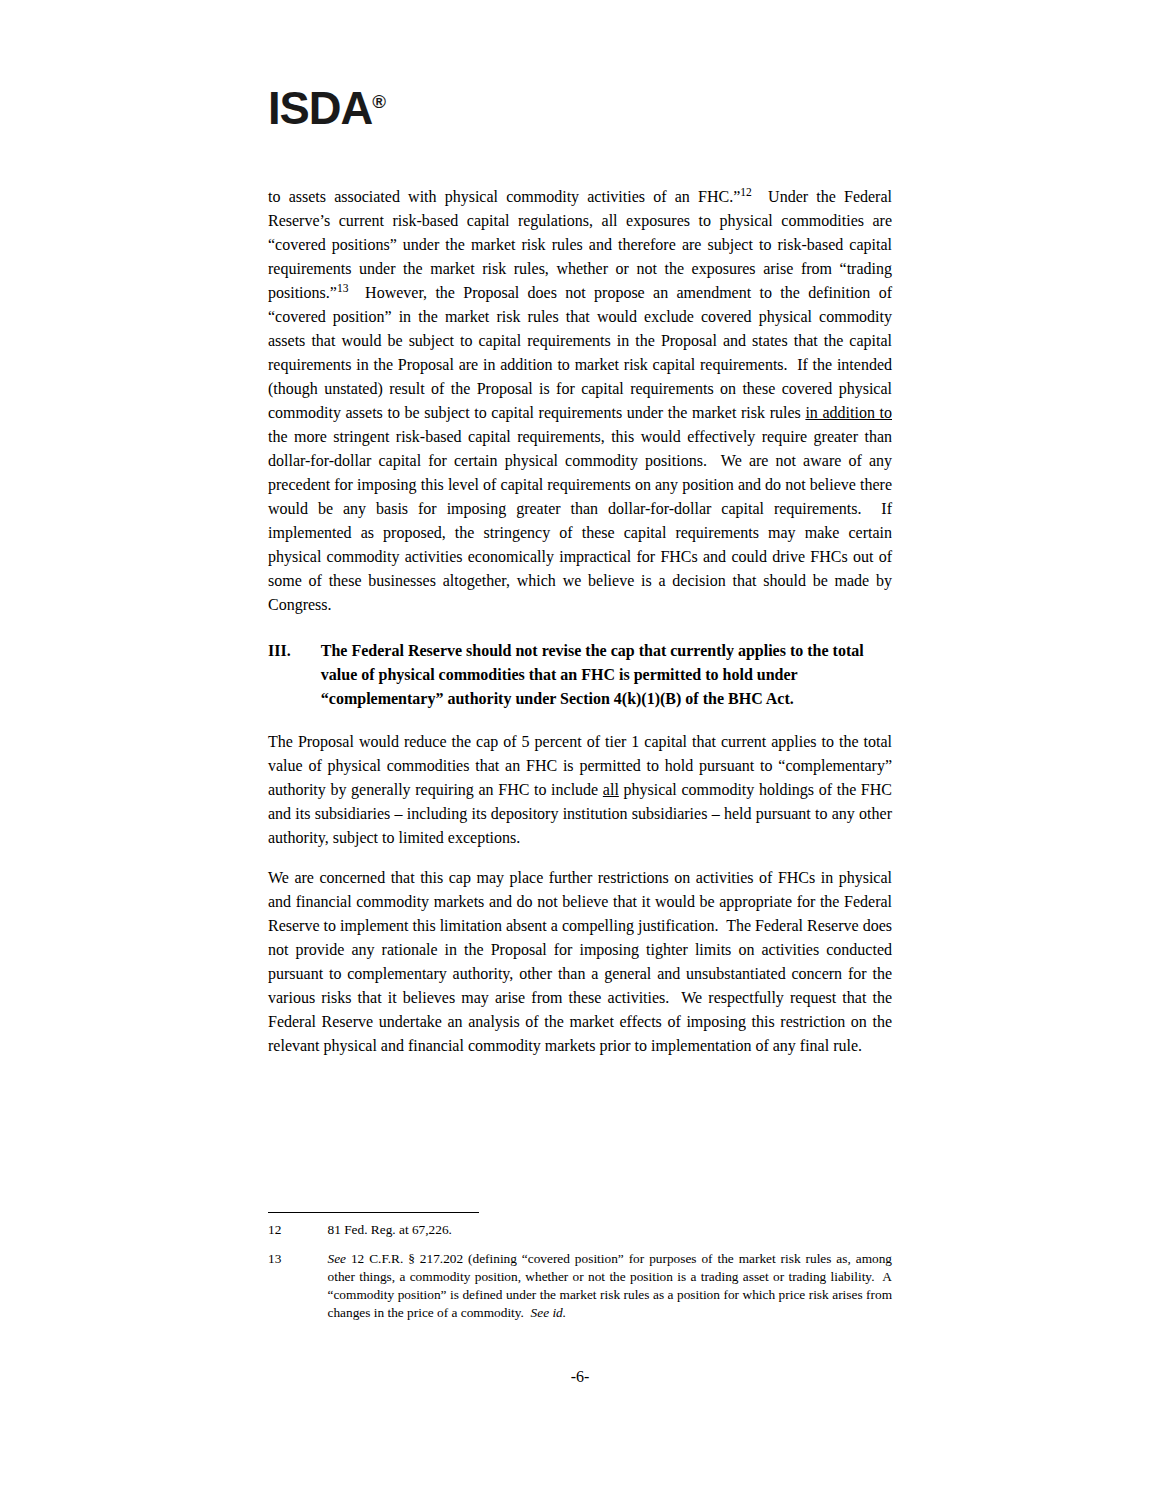ISDA®
to assets associated with physical commodity activities of an FHC.”12 Under the Federal Reserve’s current risk-based capital regulations, all exposures to physical commodities are “covered positions” under the market risk rules and therefore are subject to risk-based capital requirements under the market risk rules, whether or not the exposures arise from “trading positions.”13 However, the Proposal does not propose an amendment to the definition of “covered position” in the market risk rules that would exclude covered physical commodity assets that would be subject to capital requirements in the Proposal and states that the capital requirements in the Proposal are in addition to market risk capital requirements. If the intended (though unstated) result of the Proposal is for capital requirements on these covered physical commodity assets to be subject to capital requirements under the market risk rules in addition to the more stringent risk-based capital requirements, this would effectively require greater than dollar-for-dollar capital for certain physical commodity positions. We are not aware of any precedent for imposing this level of capital requirements on any position and do not believe there would be any basis for imposing greater than dollar-for-dollar capital requirements. If implemented as proposed, the stringency of these capital requirements may make certain physical commodity activities economically impractical for FHCs and could drive FHCs out of some of these businesses altogether, which we believe is a decision that should be made by Congress.
III.
The Federal Reserve should not revise the cap that currently applies to the total value of physical commodities that an FHC is permitted to hold under “complementary” authority under Section 4(k)(1)(B) of the BHC Act.
The Proposal would reduce the cap of 5 percent of tier 1 capital that current applies to the total value of physical commodities that an FHC is permitted to hold pursuant to “complementary” authority by generally requiring an FHC to include all physical commodity holdings of the FHC and its subsidiaries – including its depository institution subsidiaries – held pursuant to any other authority, subject to limited exceptions.
We are concerned that this cap may place further restrictions on activities of FHCs in physical and financial commodity markets and do not believe that it would be appropriate for the Federal Reserve to implement this limitation absent a compelling justification. The Federal Reserve does not provide any rationale in the Proposal for imposing tighter limits on activities conducted pursuant to complementary authority, other than a general and unsubstantiated concern for the various risks that it believes may arise from these activities. We respectfully request that the Federal Reserve undertake an analysis of the market effects of imposing this restriction on the relevant physical and financial commodity markets prior to implementation of any final rule.
12
81 Fed. Reg. at 67,226.
13
See 12 C.F.R. § 217.202 (defining “covered position” for purposes of the market risk rules as, among other things, a commodity position, whether or not the position is a trading asset or trading liability. A “commodity position” is defined under the market risk rules as a position for which price risk arises from changes in the price of a commodity. See id.
-6-